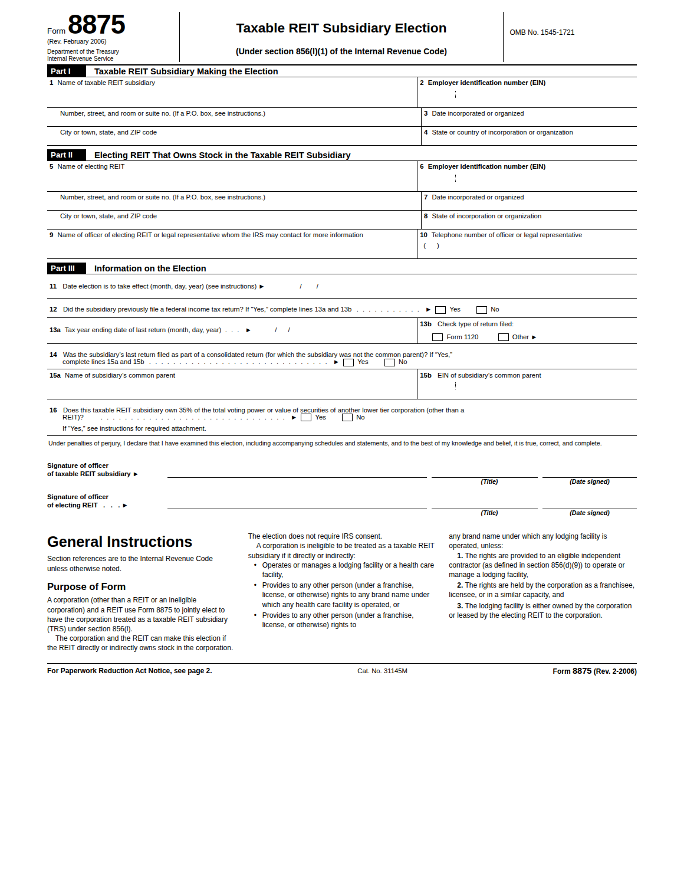Form 8875
(Rev. February 2006)
Department of the Treasury
Internal Revenue Service
Taxable REIT Subsidiary Election
(Under section 856(l)(1) of the Internal Revenue Code)
OMB No. 1545-1721
Part I
Taxable REIT Subsidiary Making the Election
1 Name of taxable REIT subsidiary
2 Employer identification number (EIN)
Number, street, and room or suite no. (If a P.O. box, see instructions.)
3 Date incorporated or organized
City or town, state, and ZIP code
4 State or country of incorporation or organization
Part II
Electing REIT That Owns Stock in the Taxable REIT Subsidiary
5 Name of electing REIT
6 Employer identification number (EIN)
Number, street, and room or suite no. (If a P.O. box, see instructions.)
7 Date incorporated or organized
City or town, state, and ZIP code
8 State of incorporation or organization
9 Name of officer of electing REIT or legal representative whom the IRS may contact for more information
10 Telephone number of officer or legal representative
( )
Part III
Information on the Election
11 Date election is to take effect (month, day, year) (see instructions) ► / /
12 Did the subsidiary previously file a federal income tax return? If “Yes,” complete lines 13a and 13b . . . . . . . . . . . ► Yes No
13a Tax year ending date of last return (month, day, year) . . . ► / /
13b Check type of return filed:
Form 1120 Other ►
14 Was the subsidiary’s last return filed as part of a consolidated return (for which the subsidiary was not the common parent)? If “Yes,”
complete lines 15a and 15b . . . . . . . . . . . . . . . . . . . . . . . . . . . . . . ► Yes No
15a Name of subsidiary’s common parent
15b EIN of subsidiary’s common parent
16 Does this taxable REIT subsidiary own 35% of the total voting power or value of securities of another lower tier corporation (other than a
REIT)? . . . . . . . . . . . . . . . . . . . . . . . . . . . . . . . ► Yes No
If “Yes,” see instructions for required attachment.
Under penalties of perjury, I declare that I have examined this election, including accompanying schedules and statements, and to the best of my knowledge and belief, it is true, correct, and complete.
Signature of officer
of taxable REIT subsidiary ►
(Title)
(Date signed)
Signature of officer
of electing REIT . . . ►
(Title)
(Date signed)
General Instructions
Section references are to the Internal Revenue Code unless otherwise noted.
Purpose of Form
A corporation (other than a REIT or an ineligible corporation) and a REIT use Form 8875 to jointly elect to have the corporation treated as a taxable REIT subsidiary (TRS) under section 856(l).
The corporation and the REIT can make this election if the REIT directly or indirectly owns stock in the corporation.
The election does not require IRS consent.
A corporation is ineligible to be treated as a taxable REIT subsidiary if it directly or indirectly:
Operates or manages a lodging facility or a health care facility,
Provides to any other person (under a franchise, license, or otherwise) rights to any brand name under which any health care facility is operated, or
Provides to any other person (under a franchise, license, or otherwise) rights to
any brand name under which any lodging facility is operated, unless:
1. The rights are provided to an eligible independent contractor (as defined in section 856(d)(9)) to operate or manage a lodging facility,
2. The rights are held by the corporation as a franchisee, licensee, or in a similar capacity, and
3. The lodging facility is either owned by the corporation or leased by the electing REIT to the corporation.
For Paperwork Reduction Act Notice, see page 2.
Cat. No. 31145M
Form 8875 (Rev. 2-2006)